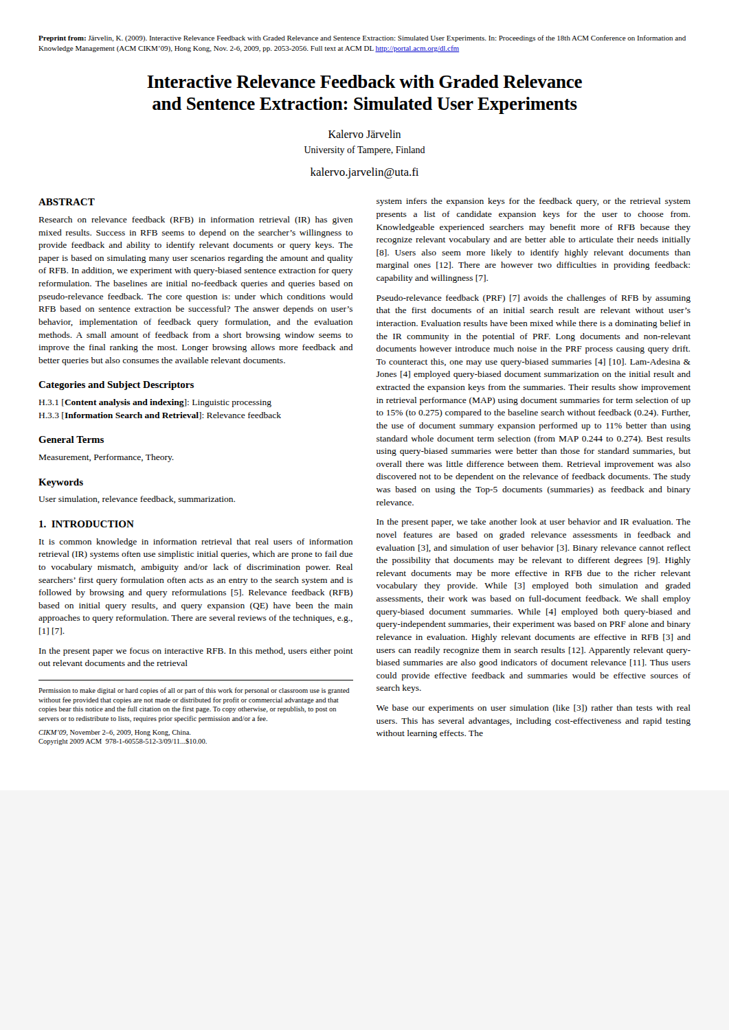Preprint from: Järvelin, K. (2009). Interactive Relevance Feedback with Graded Relevance and Sentence Extraction: Simulated User Experiments. In: Proceedings of the 18th ACM Conference on Information and Knowledge Management (ACM CIKM’09), Hong Kong, Nov. 2-6, 2009, pp. 2053-2056. Full text at ACM DL http://portal.acm.org/dl.cfm
Interactive Relevance Feedback with Graded Relevance
and Sentence Extraction: Simulated User Experiments
Kalervo Järvelin
University of Tampere, Finland
kalervo.jarvelin@uta.fi
ABSTRACT
Research on relevance feedback (RFB) in information retrieval (IR) has given mixed results. Success in RFB seems to depend on the searcher’s willingness to provide feedback and ability to identify relevant documents or query keys. The paper is based on simulating many user scenarios regarding the amount and quality of RFB. In addition, we experiment with query-biased sentence extraction for query reformulation. The baselines are initial no-feedback queries and queries based on pseudo-relevance feedback. The core question is: under which conditions would RFB based on sentence extraction be successful? The answer depends on user’s behavior, implementation of feedback query formulation, and the evaluation methods. A small amount of feedback from a short browsing window seems to improve the final ranking the most. Longer browsing allows more feedback and better queries but also consumes the available relevant documents.
Categories and Subject Descriptors
H.3.1 [Content analysis and indexing]: Linguistic processing
H.3.3 [Information Search and Retrieval]: Relevance feedback
General Terms
Measurement, Performance, Theory.
Keywords
User simulation, relevance feedback, summarization.
1. INTRODUCTION
It is common knowledge in information retrieval that real users of information retrieval (IR) systems often use simplistic initial queries, which are prone to fail due to vocabulary mismatch, ambiguity and/or lack of discrimination power. Real searchers’ first query formulation often acts as an entry to the search system and is followed by browsing and query reformulations [5]. Relevance feedback (RFB) based on initial query results, and query expansion (QE) have been the main approaches to query reformulation. There are several reviews of the techniques, e.g., [1] [7].
In the present paper we focus on interactive RFB. In this method, users either point out relevant documents and the retrieval
Permission to make digital or hard copies of all or part of this work for personal or classroom use is granted without fee provided that copies are not made or distributed for profit or commercial advantage and that copies bear this notice and the full citation on the first page. To copy otherwise, or republish, to post on servers or to redistribute to lists, requires prior specific permission and/or a fee.
CIKM’09, November 2–6, 2009, Hong Kong, China.
Copyright 2009 ACM 978-1-60558-512-3/09/11...$10.00.
system infers the expansion keys for the feedback query, or the retrieval system presents a list of candidate expansion keys for the user to choose from. Knowledgeable experienced searchers may benefit more of RFB because they recognize relevant vocabulary and are better able to articulate their needs initially [8]. Users also seem more likely to identify highly relevant documents than marginal ones [12]. There are however two difficulties in providing feedback: capability and willingness [7].
Pseudo-relevance feedback (PRF) [7] avoids the challenges of RFB by assuming that the first documents of an initial search result are relevant without user’s interaction. Evaluation results have been mixed while there is a dominating belief in the IR community in the potential of PRF. Long documents and non-relevant documents however introduce much noise in the PRF process causing query drift. To counteract this, one may use query-biased summaries [4] [10]. Lam-Adesina & Jones [4] employed query-biased document summarization on the initial result and extracted the expansion keys from the summaries. Their results show improvement in retrieval performance (MAP) using document summaries for term selection of up to 15% (to 0.275) compared to the baseline search without feedback (0.24). Further, the use of document summary expansion performed up to 11% better than using standard whole document term selection (from MAP 0.244 to 0.274). Best results using query-biased summaries were better than those for standard summaries, but overall there was little difference between them. Retrieval improvement was also discovered not to be dependent on the relevance of feedback documents. The study was based on using the Top-5 documents (summaries) as feedback and binary relevance.
In the present paper, we take another look at user behavior and IR evaluation. The novel features are based on graded relevance assessments in feedback and evaluation [3], and simulation of user behavior [3]. Binary relevance cannot reflect the possibility that documents may be relevant to different degrees [9]. Highly relevant documents may be more effective in RFB due to the richer relevant vocabulary they provide. While [3] employed both simulation and graded assessments, their work was based on full-document feedback. We shall employ query-biased document summaries. While [4] employed both query-biased and query-independent summaries, their experiment was based on PRF alone and binary relevance in evaluation. Highly relevant documents are effective in RFB [3] and users can readily recognize them in search results [12]. Apparently relevant query-biased summaries are also good indicators of document relevance [11]. Thus users could provide effective feedback and summaries would be effective sources of search keys.
We base our experiments on user simulation (like [3]) rather than tests with real users. This has several advantages, including cost-effectiveness and rapid testing without learning effects. The